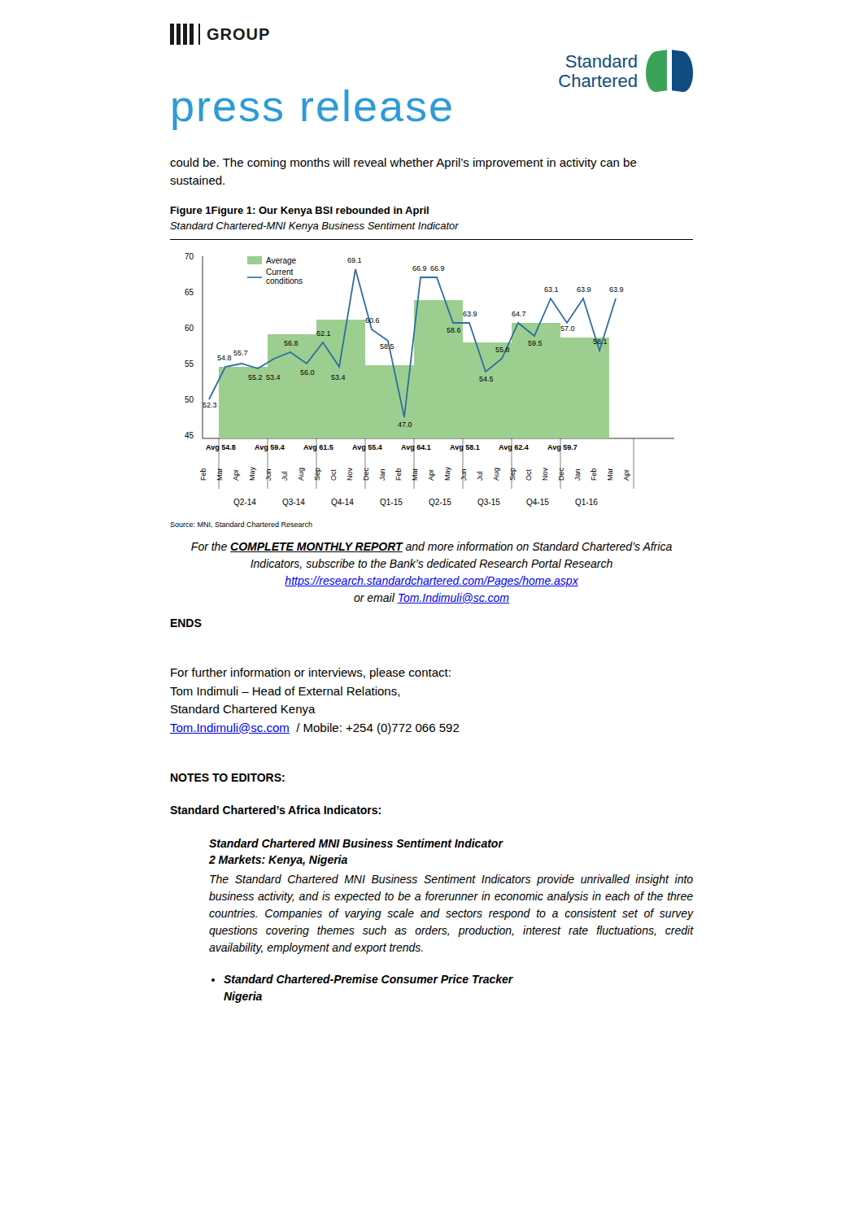GROUP
Standard
Chartered
press release
could be. The coming months will reveal whether April’s improvement in activity can be sustained.
Figure 1Figure 1: Our Kenya BSI rebounded in April
Standard Chartered-MNI Kenya Business Sentiment Indicator
70 65 60 55 50 45 Average Current conditions 52.3 54.8 55.7 55.2 53.4 56.8 56.0 62.1 53.4 69.1 60.6 58.5 47.0 66.9 66.9 58.6 63.9 54.5 55.8 64.7 59.5 63.1 57.0 63.9 58.1 63.9 Avg 54.8 Avg 59.4 Avg 61.5 Avg 55.4 Avg 64.1 Avg 58.1 Avg 62.4 Avg 59.7 Feb Mar Apr May Jun Jul Aug Sep Oct Nov Dec Jan Feb Mar Apr May Jun Jul Aug Sep Oct Nov Dec Jan Feb Mar Apr Q2-14 Q3-14 Q4-14 Q1-15 Q2-15 Q3-15 Q4-15 Q1-16
Source: MNI, Standard Chartered Research
For the COMPLETE MONTHLY REPORT and more information on Standard Chartered’s Africa Indicators, subscribe to the Bank’s dedicated Research Portal Research
https://research.standardchartered.com/Pages/home.aspx
or email Tom.Indimuli@sc.com
ENDS
For further information or interviews, please contact:
Tom Indimuli – Head of External Relations,
Standard Chartered Kenya
Tom.Indimuli@sc.com / Mobile: +254 (0)772 066 592
NOTES TO EDITORS:
Standard Chartered’s Africa Indicators:
Standard Chartered MNI Business Sentiment Indicator
2 Markets: Kenya, Nigeria
The Standard Chartered MNI Business Sentiment Indicators provide unrivalled insight into business activity, and is expected to be a forerunner in economic analysis in each of the three countries. Companies of varying scale and sectors respond to a consistent set of survey questions covering themes such as orders, production, interest rate fluctuations, credit availability, employment and export trends.
Standard Chartered-Premise Consumer Price Tracker Nigeria